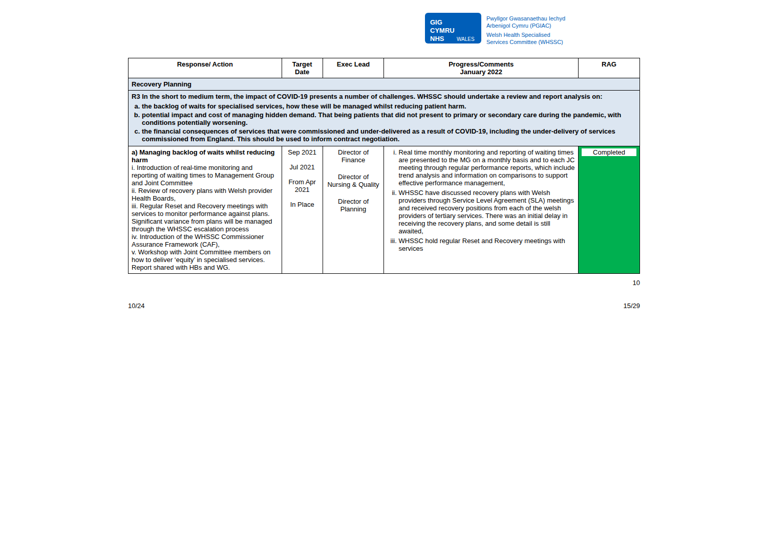GIG CYMRU NHS WALES Pwyllgor Gwasanaethau Iechyd Arbenigol Cymru (PGIAC) Welsh Health Specialised Services Committee (WHSSC)
| Response/ Action | Target Date | Exec Lead | Progress/Comments January 2022 | RAG |
| --- | --- | --- | --- | --- |
| Recovery Planning |
| R3 In the short to medium term, the impact of COVID-19 presents a number of challenges. WHSSC should undertake a review and report analysis on: the backlog of waits for specialised services, how these will be managed whilst reducing patient harm. potential impact and cost of managing hidden demand. That being patients that did not present to primary or secondary care during the pandemic, with conditions potentially worsening. the financial consequences of services that were commissioned and under-delivered as a result of COVID-19, including the under-delivery of services commissioned from England. This should be used to inform contract negotiation. |
| a) Managing backlog of waits whilst reducing harm i. Introduction of real-time monitoring and reporting of waiting times to Management Group and Joint Committee ii. Review of recovery plans with Welsh provider Health Boards, iii. Regular Reset and Recovery meetings with services to monitor performance against plans. Significant variance from plans will be managed through the WHSSC escalation process iv. Introduction of the WHSSC Commissioner Assurance Framework (CAF), v. Workshop with Joint Committee members on how to deliver ‘equity’ in specialised services. Report shared with HBs and WG. | Sep 2021 Jul 2021 From Apr 2021 In Place | Director of Finance Director of Nursing & Quality Director of Planning | Real time monthly monitoring and reporting of waiting times are presented to the MG on a monthly basis and to each JC meeting through regular performance reports, which include trend analysis and information on comparisons to support effective performance management, WHSSC have discussed recovery plans with Welsh providers through Service Level Agreement (SLA) meetings and received recovery positions from each of the welsh providers of tertiary services. There was an initial delay in receiving the recovery plans, and some detail is still awaited, WHSSC hold regular Reset and Recovery meetings with services | Completed |
10
10/24
15/29